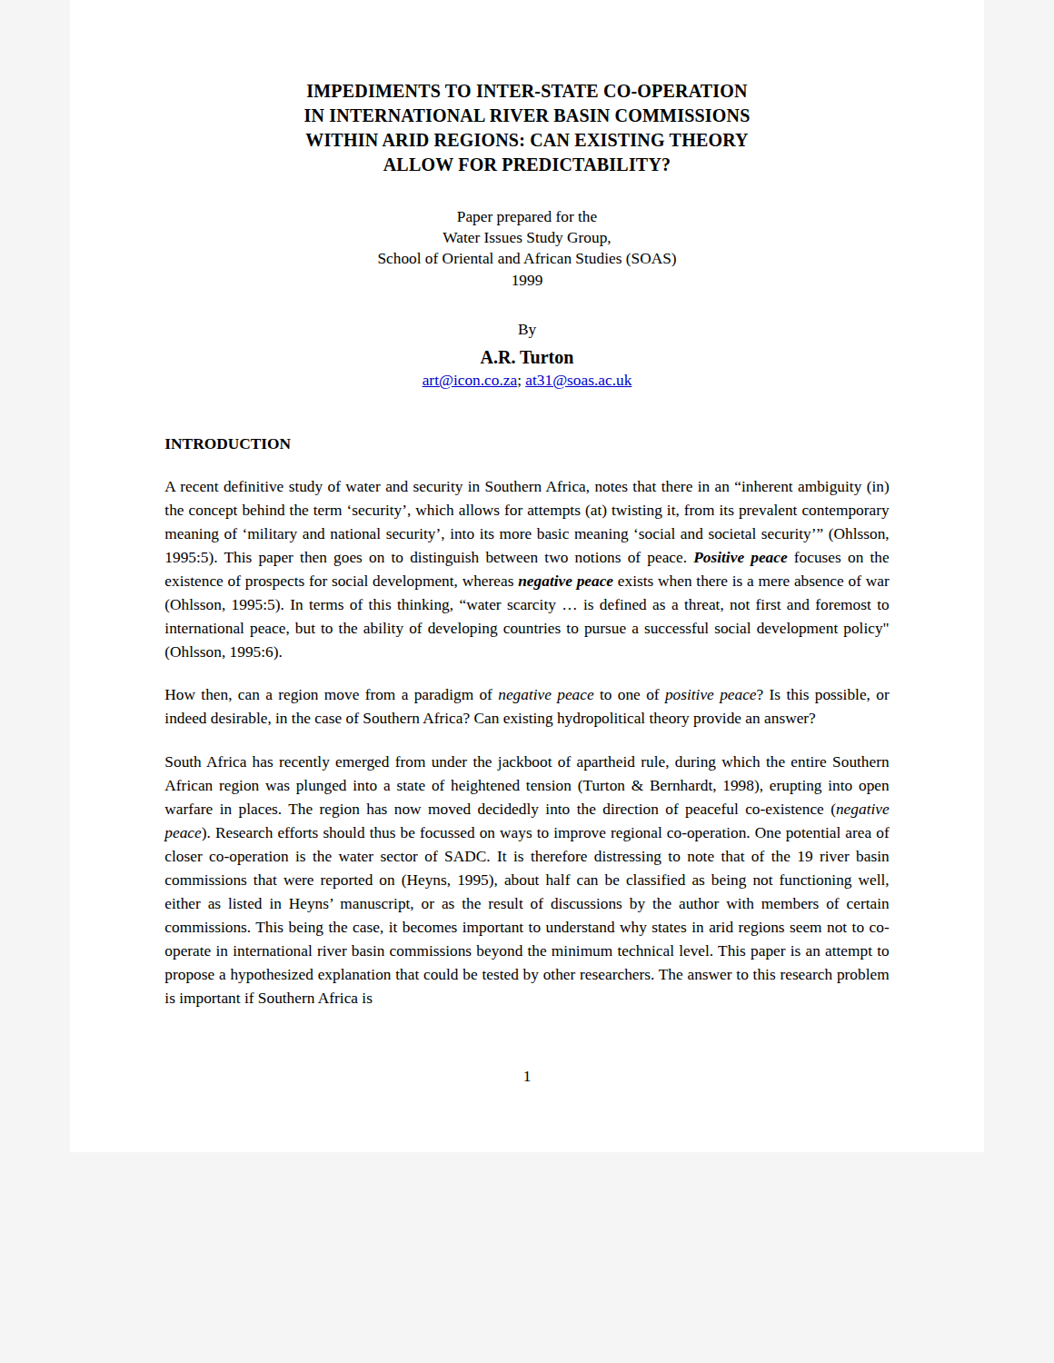Impediments to Inter-State Co-operation
in International River Basin Commissions
within Arid Regions: Can Existing Theory
Allow for Predictability?
Paper prepared for the
Water Issues Study Group,
School of Oriental and African Studies (SOAS)
1999
By A.R. Turton art@icon.co.za; at31@soas.ac.uk
Introduction
A recent definitive study of water and security in Southern Africa, notes that there in an “inherent ambiguity (in) the concept behind the term ‘security’, which allows for attempts (at) twisting it, from its prevalent contemporary meaning of ‘military and national security’, into its more basic meaning ‘social and societal security’” (Ohlsson, 1995:5). This paper then goes on to distinguish between two notions of peace. Positive peace focuses on the existence of prospects for social development, whereas negative peace exists when there is a mere absence of war (Ohlsson, 1995:5). In terms of this thinking, “water scarcity … is defined as a threat, not first and foremost to international peace, but to the ability of developing countries to pursue a successful social development policy" (Ohlsson, 1995:6).
How then, can a region move from a paradigm of negative peace to one of positive peace? Is this possible, or indeed desirable, in the case of Southern Africa? Can existing hydropolitical theory provide an answer?
South Africa has recently emerged from under the jackboot of apartheid rule, during which the entire Southern African region was plunged into a state of heightened tension (Turton & Bernhardt, 1998), erupting into open warfare in places. The region has now moved decidedly into the direction of peaceful co-existence (negative peace). Research efforts should thus be focussed on ways to improve regional co-operation. One potential area of closer co-operation is the water sector of SADC. It is therefore distressing to note that of the 19 river basin commissions that were reported on (Heyns, 1995), about half can be classified as being not functioning well, either as listed in Heyns’ manuscript, or as the result of discussions by the author with members of certain commissions. This being the case, it becomes important to understand why states in arid regions seem not to co-operate in international river basin commissions beyond the minimum technical level. This paper is an attempt to propose a hypothesized explanation that could be tested by other researchers. The answer to this research problem is important if Southern Africa is
1